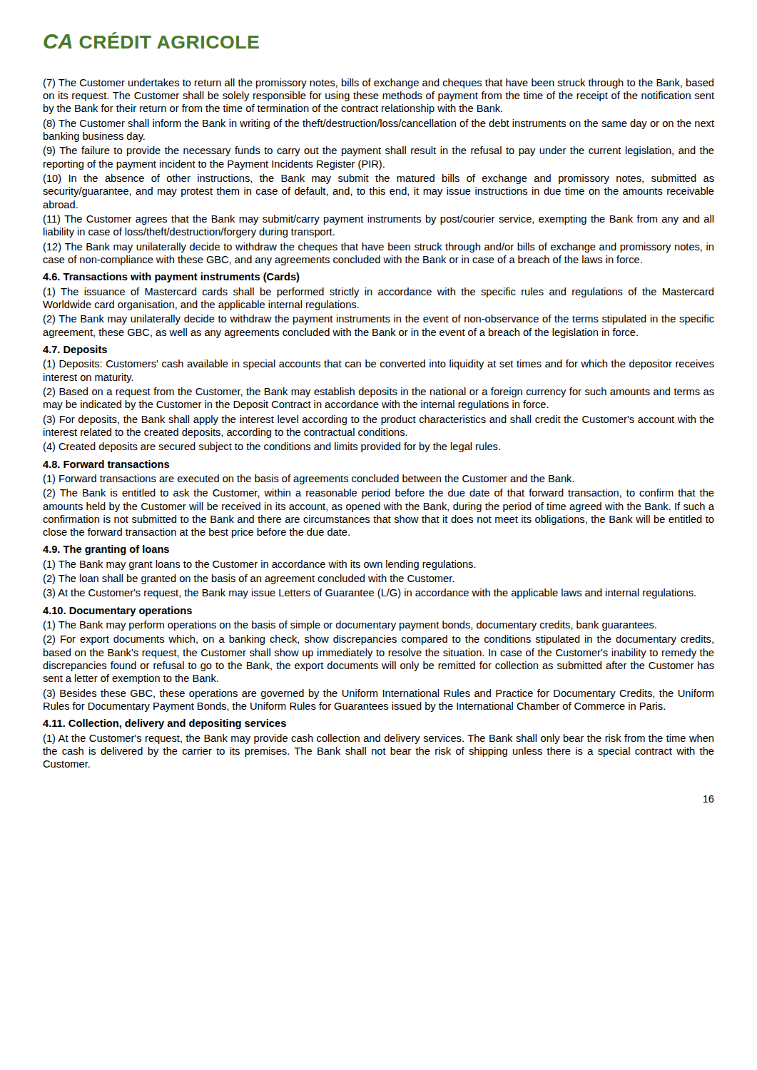CA CRÉDIT AGRICOLE
(7) The Customer undertakes to return all the promissory notes, bills of exchange and cheques that have been struck through to the Bank, based on its request. The Customer shall be solely responsible for using these methods of payment from the time of the receipt of the notification sent by the Bank for their return or from the time of termination of the contract relationship with the Bank.
(8) The Customer shall inform the Bank in writing of the theft/destruction/loss/cancellation of the debt instruments on the same day or on the next banking business day.
(9) The failure to provide the necessary funds to carry out the payment shall result in the refusal to pay under the current legislation, and the reporting of the payment incident to the Payment Incidents Register (PIR).
(10) In the absence of other instructions, the Bank may submit the matured bills of exchange and promissory notes, submitted as security/guarantee, and may protest them in case of default, and, to this end, it may issue instructions in due time on the amounts receivable abroad.
(11) The Customer agrees that the Bank may submit/carry payment instruments by post/courier service, exempting the Bank from any and all liability in case of loss/theft/destruction/forgery during transport.
(12) The Bank may unilaterally decide to withdraw the cheques that have been struck through and/or bills of exchange and promissory notes, in case of non-compliance with these GBC, and any agreements concluded with the Bank or in case of a breach of the laws in force.
4.6. Transactions with payment instruments (Cards)
(1) The issuance of Mastercard cards shall be performed strictly in accordance with the specific rules and regulations of the Mastercard Worldwide card organisation, and the applicable internal regulations.
(2) The Bank may unilaterally decide to withdraw the payment instruments in the event of non-observance of the terms stipulated in the specific agreement, these GBC, as well as any agreements concluded with the Bank or in the event of a breach of the legislation in force.
4.7. Deposits
(1) Deposits: Customers' cash available in special accounts that can be converted into liquidity at set times and for which the depositor receives interest on maturity.
(2) Based on a request from the Customer, the Bank may establish deposits in the national or a foreign currency for such amounts and terms as may be indicated by the Customer in the Deposit Contract in accordance with the internal regulations in force.
(3) For deposits, the Bank shall apply the interest level according to the product characteristics and shall credit the Customer's account with the interest related to the created deposits, according to the contractual conditions.
(4) Created deposits are secured subject to the conditions and limits provided for by the legal rules.
4.8. Forward transactions
(1) Forward transactions are executed on the basis of agreements concluded between the Customer and the Bank.
(2) The Bank is entitled to ask the Customer, within a reasonable period before the due date of that forward transaction, to confirm that the amounts held by the Customer will be received in its account, as opened with the Bank, during the period of time agreed with the Bank. If such a confirmation is not submitted to the Bank and there are circumstances that show that it does not meet its obligations, the Bank will be entitled to close the forward transaction at the best price before the due date.
4.9. The granting of loans
(1) The Bank may grant loans to the Customer in accordance with its own lending regulations.
(2) The loan shall be granted on the basis of an agreement concluded with the Customer.
(3) At the Customer's request, the Bank may issue Letters of Guarantee (L/G) in accordance with the applicable laws and internal regulations.
4.10. Documentary operations
(1) The Bank may perform operations on the basis of simple or documentary payment bonds, documentary credits, bank guarantees.
(2) For export documents which, on a banking check, show discrepancies compared to the conditions stipulated in the documentary credits, based on the Bank's request, the Customer shall show up immediately to resolve the situation. In case of the Customer's inability to remedy the discrepancies found or refusal to go to the Bank, the export documents will only be remitted for collection as submitted after the Customer has sent a letter of exemption to the Bank.
(3) Besides these GBC, these operations are governed by the Uniform International Rules and Practice for Documentary Credits, the Uniform Rules for Documentary Payment Bonds, the Uniform Rules for Guarantees issued by the International Chamber of Commerce in Paris.
4.11. Collection, delivery and depositing services
(1) At the Customer's request, the Bank may provide cash collection and delivery services. The Bank shall only bear the risk from the time when the cash is delivered by the carrier to its premises. The Bank shall not bear the risk of shipping unless there is a special contract with the Customer.
16